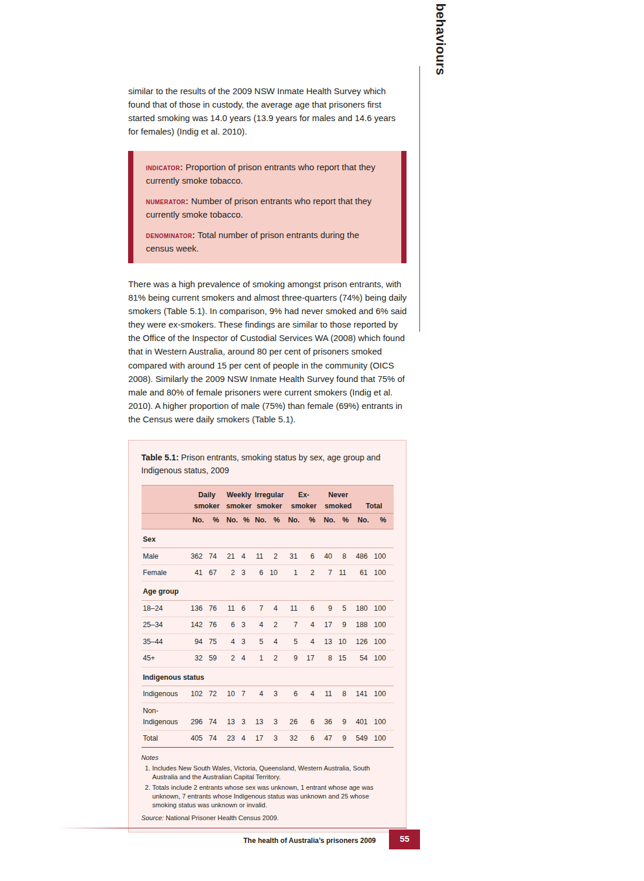5 Health behaviours
similar to the results of the 2009 NSW Inmate Health Survey which found that of those in custody, the average age that prisoners first started smoking was 14.0 years (13.9 years for males and 14.6 years for females) (Indig et al. 2010).
Indicator: Proportion of prison entrants who report that they currently smoke tobacco.
Numerator: Number of prison entrants who report that they currently smoke tobacco.
Denominator: Total number of prison entrants during the census week.
There was a high prevalence of smoking amongst prison entrants, with 81% being current smokers and almost three-quarters (74%) being daily smokers (Table 5.1). In comparison, 9% had never smoked and 6% said they were ex-smokers. These findings are similar to those reported by the Office of the Inspector of Custodial Services WA (2008) which found that in Western Australia, around 80 per cent of prisoners smoked compared with around 15 per cent of people in the community (OICS 2008). Similarly the 2009 NSW Inmate Health Survey found that 75% of male and 80% of female prisoners were current smokers (Indig et al. 2010). A higher proportion of male (75%) than female (69%) entrants in the Census were daily smokers (Table 5.1).
Table 5.1: Prison entrants, smoking status by sex, age group and Indigenous status, 2009
| | Daily smoker | Weekly smoker | Irregular smoker | Ex-smoker | Never smoked | Total |
| --- | --- | --- | --- | --- | --- | --- |
| | No. | % | No. | % | No. | % | No. | % | No. | % | No. | % |
| Sex |
| Male | 362 | 74 | 21 | 4 | 11 | 2 | 31 | 6 | 40 | 8 | 486 | 100 |
| Female | 41 | 67 | 2 | 3 | 6 | 10 | 1 | 2 | 7 | 11 | 61 | 100 |
| Age group |
| 18–24 | 136 | 76 | 11 | 6 | 7 | 4 | 11 | 6 | 9 | 5 | 180 | 100 |
| 25–34 | 142 | 76 | 6 | 3 | 4 | 2 | 7 | 4 | 17 | 9 | 188 | 100 |
| 35–44 | 94 | 75 | 4 | 3 | 5 | 4 | 5 | 4 | 13 | 10 | 126 | 100 |
| 45+ | 32 | 59 | 2 | 4 | 1 | 2 | 9 | 17 | 8 | 15 | 54 | 100 |
| Indigenous status |
| Indigenous | 102 | 72 | 10 | 7 | 4 | 3 | 6 | 4 | 11 | 8 | 141 | 100 |
| Non-Indigenous | 296 | 74 | 13 | 3 | 13 | 3 | 26 | 6 | 36 | 9 | 401 | 100 |
| Total | 405 | 74 | 23 | 4 | 17 | 3 | 32 | 6 | 47 | 9 | 549 | 100 |
Notes
Includes New South Wales, Victoria, Queensland, Western Australia, South Australia and the Australian Capital Territory.
Totals include 2 entrants whose sex was unknown, 1 entrant whose age was unknown, 7 entrants whose Indigenous status was unknown and 25 whose smoking status was unknown or invalid.
Source: National Prisoner Health Census 2009.
The health of Australia’s prisoners 2009
55